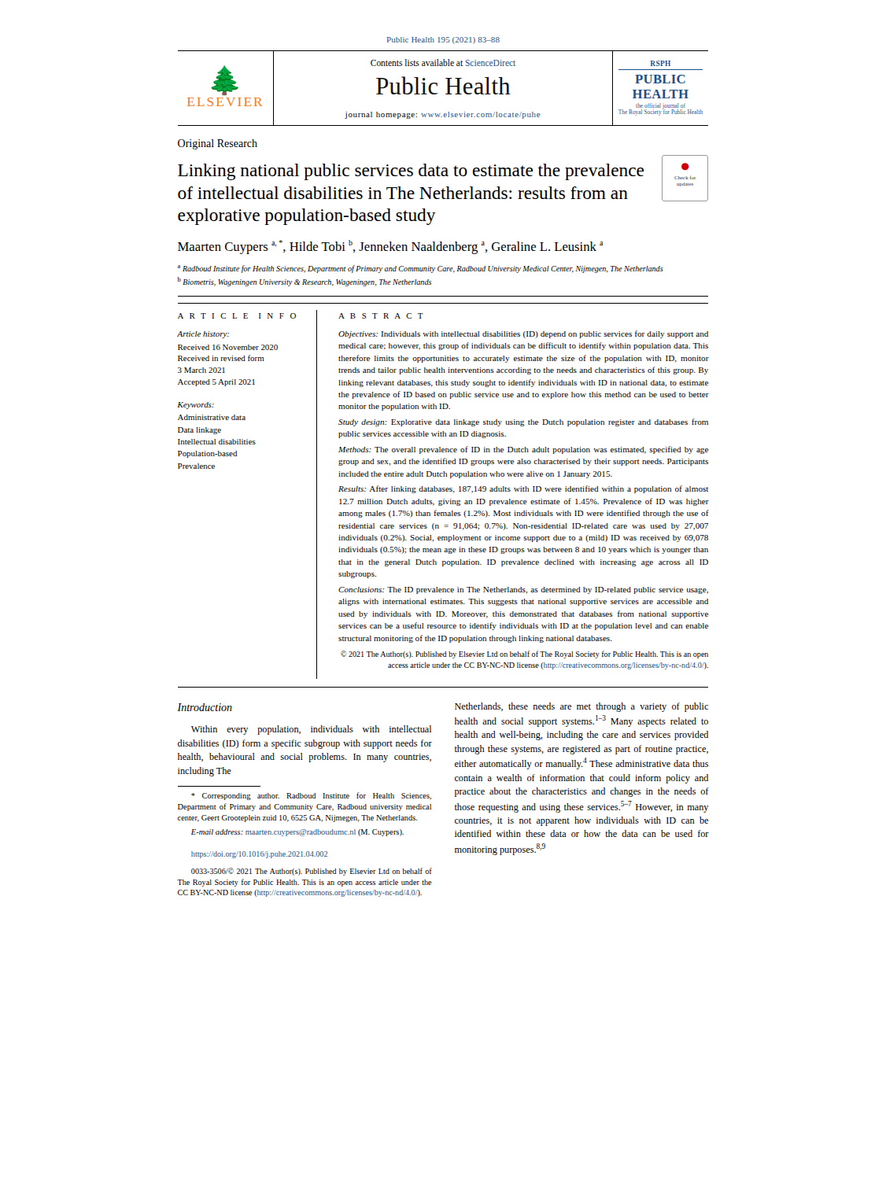Public Health 195 (2021) 83–88
🌲
ELSEVIER
Contents lists available at ScienceDirect
Public Health
journal homepage: www.elsevier.com/locate/puhe
RSPH
PUBLIC
HEALTH
the official journal of
The Royal Society for Public Health
Original Research
● Check for
updates
Linking national public services data to estimate the prevalence of intellectual disabilities in The Netherlands: results from an explorative population-based study
Maarten Cuypers a, *, Hilde Tobi b, Jenneken Naaldenberg a, Geraline L. Leusink a
a Radboud Institute for Health Sciences, Department of Primary and Community Care, Radboud University Medical Center, Nijmegen, The Netherlands
b Biometris, Wageningen University & Research, Wageningen, The Netherlands
A R T I C L E I N F O
Article history:
Received 16 November 2020
Received in revised form
3 March 2021
Accepted 5 April 2021
Keywords:
Administrative data
Data linkage
Intellectual disabilities
Population-based
Prevalence
A B S T R A C T
Objectives: Individuals with intellectual disabilities (ID) depend on public services for daily support and medical care; however, this group of individuals can be difficult to identify within population data. This therefore limits the opportunities to accurately estimate the size of the population with ID, monitor trends and tailor public health interventions according to the needs and characteristics of this group. By linking relevant databases, this study sought to identify individuals with ID in national data, to estimate the prevalence of ID based on public service use and to explore how this method can be used to better monitor the population with ID.
Study design: Explorative data linkage study using the Dutch population register and databases from public services accessible with an ID diagnosis.
Methods: The overall prevalence of ID in the Dutch adult population was estimated, specified by age group and sex, and the identified ID groups were also characterised by their support needs. Participants included the entire adult Dutch population who were alive on 1 January 2015.
Results: After linking databases, 187,149 adults with ID were identified within a population of almost 12.7 million Dutch adults, giving an ID prevalence estimate of 1.45%. Prevalence of ID was higher among males (1.7%) than females (1.2%). Most individuals with ID were identified through the use of residential care services (n = 91,064; 0.7%). Non-residential ID-related care was used by 27,007 individuals (0.2%). Social, employment or income support due to a (mild) ID was received by 69,078 individuals (0.5%); the mean age in these ID groups was between 8 and 10 years which is younger than that in the general Dutch population. ID prevalence declined with increasing age across all ID subgroups.
Conclusions: The ID prevalence in The Netherlands, as determined by ID-related public service usage, aligns with international estimates. This suggests that national supportive services are accessible and used by individuals with ID. Moreover, this demonstrated that databases from national supportive services can be a useful resource to identify individuals with ID at the population level and can enable structural monitoring of the ID population through linking national databases.
© 2021 The Author(s). Published by Elsevier Ltd on behalf of The Royal Society for Public Health. This is an open access article under the CC BY-NC-ND license (http://creativecommons.org/licenses/by-nc-nd/4.0/).
Introduction
Within every population, individuals with intellectual disabilities (ID) form a specific subgroup with support needs for health, behavioural and social problems. In many countries, including The
* Corresponding author. Radboud Institute for Health Sciences, Department of Primary and Community Care, Radboud university medical center, Geert Grooteplein zuid 10, 6525 GA, Nijmegen, The Netherlands.
E-mail address: maarten.cuypers@radboudumc.nl (M. Cuypers).
https://doi.org/10.1016/j.puhe.2021.04.002
0033-3506/© 2021 The Author(s). Published by Elsevier Ltd on behalf of The Royal Society for Public Health. This is an open access article under the CC BY-NC-ND license (http://creativecommons.org/licenses/by-nc-nd/4.0/).
Netherlands, these needs are met through a variety of public health and social support systems.1–3 Many aspects related to health and well-being, including the care and services provided through these systems, are registered as part of routine practice, either automatically or manually.4 These administrative data thus contain a wealth of information that could inform policy and practice about the characteristics and changes in the needs of those requesting and using these services.5–7 However, in many countries, it is not apparent how individuals with ID can be identified within these data or how the data can be used for monitoring purposes.8,9